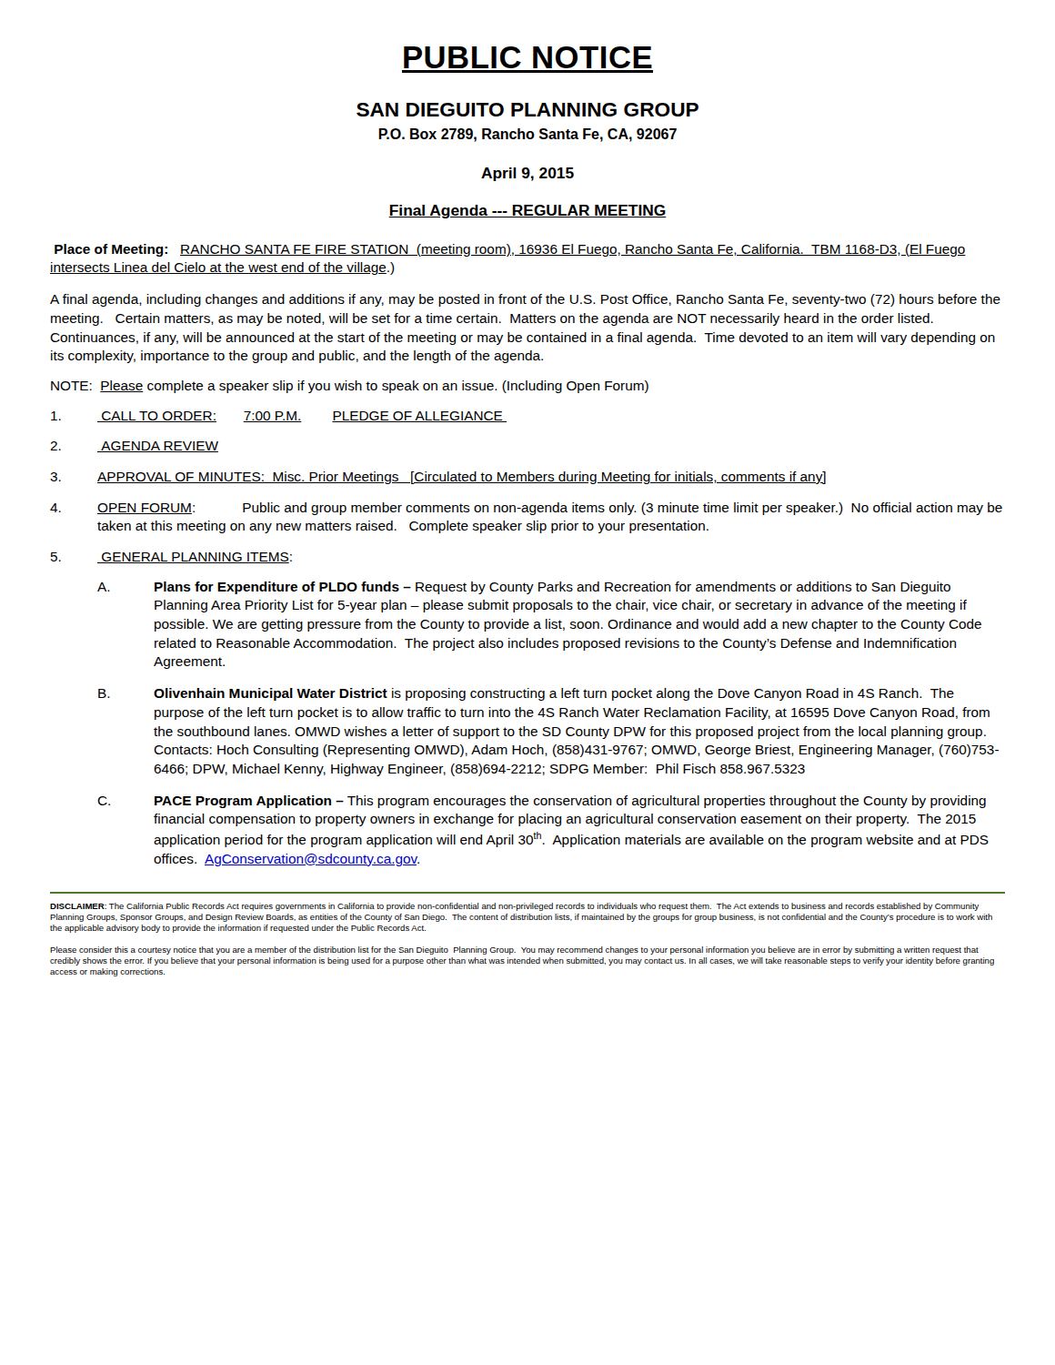PUBLIC NOTICE
SAN DIEGUITO PLANNING GROUP
P.O. Box 2789, Rancho Santa Fe, CA, 92067
April 9, 2015
Final Agenda --- REGULAR MEETING
Place of Meeting: RANCHO SANTA FE FIRE STATION (meeting room), 16936 El Fuego, Rancho Santa Fe, California. TBM 1168-D3, (El Fuego intersects Linea del Cielo at the west end of the village.)
A final agenda, including changes and additions if any, may be posted in front of the U.S. Post Office, Rancho Santa Fe, seventy-two (72) hours before the meeting. Certain matters, as may be noted, will be set for a time certain. Matters on the agenda are NOT necessarily heard in the order listed. Continuances, if any, will be announced at the start of the meeting or may be contained in a final agenda. Time devoted to an item will vary depending on its complexity, importance to the group and public, and the length of the agenda.
NOTE: Please complete a speaker slip if you wish to speak on an issue. (Including Open Forum)
1. CALL TO ORDER: 7:00 P.M. PLEDGE OF ALLEGIANCE
2. AGENDA REVIEW
3. APPROVAL OF MINUTES: Misc. Prior Meetings [Circulated to Members during Meeting for initials, comments if any]
4. OPEN FORUM: Public and group member comments on non-agenda items only. (3 minute time limit per speaker.) No official action may be taken at this meeting on any new matters raised. Complete speaker slip prior to your presentation.
5. GENERAL PLANNING ITEMS:
A. Plans for Expenditure of PLDO funds – Request by County Parks and Recreation for amendments or additions to San Dieguito Planning Area Priority List for 5-year plan – please submit proposals to the chair, vice chair, or secretary in advance of the meeting if possible. We are getting pressure from the County to provide a list, soon. Ordinance and would add a new chapter to the County Code related to Reasonable Accommodation. The project also includes proposed revisions to the County’s Defense and Indemnification Agreement.
B. Olivenhain Municipal Water District is proposing constructing a left turn pocket along the Dove Canyon Road in 4S Ranch. The purpose of the left turn pocket is to allow traffic to turn into the 4S Ranch Water Reclamation Facility, at 16595 Dove Canyon Road, from the southbound lanes. OMWD wishes a letter of support to the SD County DPW for this proposed project from the local planning group. Contacts: Hoch Consulting (Representing OMWD), Adam Hoch, (858)431-9767; OMWD, George Briest, Engineering Manager, (760)753-6466; DPW, Michael Kenny, Highway Engineer, (858)694-2212; SDPG Member: Phil Fisch 858.967.5323
C. PACE Program Application – This program encourages the conservation of agricultural properties throughout the County by providing financial compensation to property owners in exchange for placing an agricultural conservation easement on their property. The 2015 application period for the program application will end April 30th. Application materials are available on the program website and at PDS offices. AgConservation@sdcounty.ca.gov.
DISCLAIMER: The California Public Records Act requires governments in California to provide non-confidential and non-privileged records to individuals who request them. The Act extends to business and records established by Community Planning Groups, Sponsor Groups, and Design Review Boards, as entities of the County of San Diego. The content of distribution lists, if maintained by the groups for group business, is not confidential and the County’s procedure is to work with the applicable advisory body to provide the information if requested under the Public Records Act.
Please consider this a courtesy notice that you are a member of the distribution list for the San Dieguito Planning Group. You may recommend changes to your personal information you believe are in error by submitting a written request that credibly shows the error. If you believe that your personal information is being used for a purpose other than what was intended when submitted, you may contact us. In all cases, we will take reasonable steps to verify your identity before granting access or making corrections.